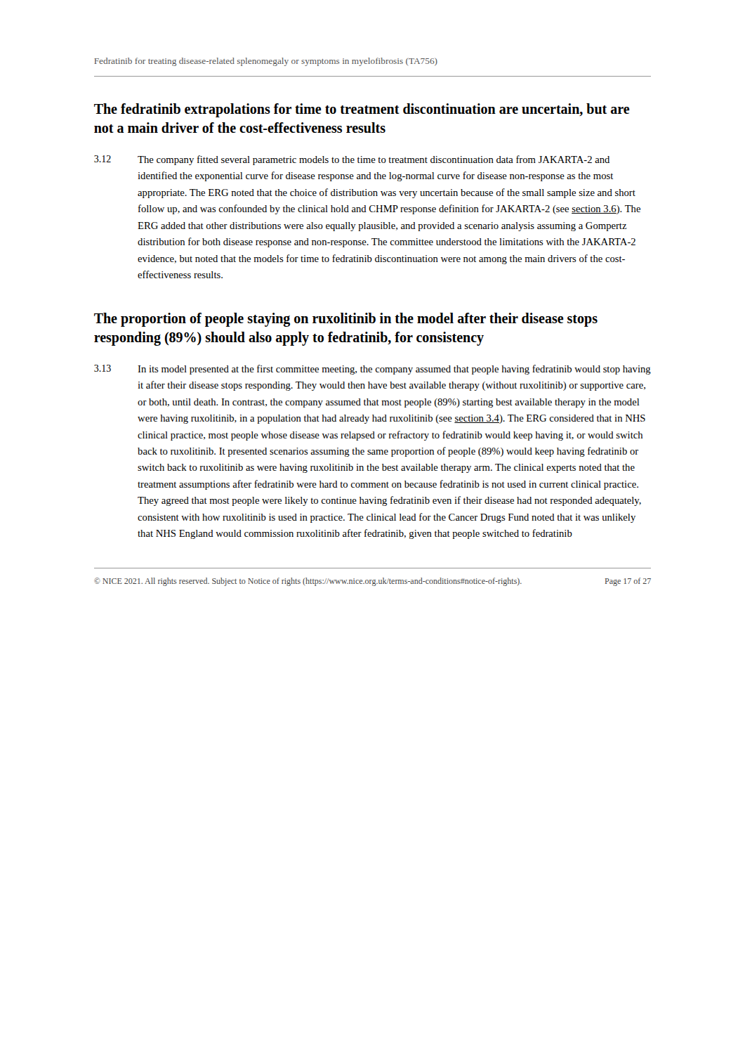Fedratinib for treating disease-related splenomegaly or symptoms in myelofibrosis (TA756)
The fedratinib extrapolations for time to treatment discontinuation are uncertain, but are not a main driver of the cost-effectiveness results
3.12
The company fitted several parametric models to the time to treatment discontinuation data from JAKARTA-2 and identified the exponential curve for disease response and the log-normal curve for disease non-response as the most appropriate. The ERG noted that the choice of distribution was very uncertain because of the small sample size and short follow up, and was confounded by the clinical hold and CHMP response definition for JAKARTA-2 (see section 3.6). The ERG added that other distributions were also equally plausible, and provided a scenario analysis assuming a Gompertz distribution for both disease response and non-response. The committee understood the limitations with the JAKARTA-2 evidence, but noted that the models for time to fedratinib discontinuation were not among the main drivers of the cost-effectiveness results.
The proportion of people staying on ruxolitinib in the model after their disease stops responding (89%) should also apply to fedratinib, for consistency
3.13
In its model presented at the first committee meeting, the company assumed that people having fedratinib would stop having it after their disease stops responding. They would then have best available therapy (without ruxolitinib) or supportive care, or both, until death. In contrast, the company assumed that most people (89%) starting best available therapy in the model were having ruxolitinib, in a population that had already had ruxolitinib (see section 3.4). The ERG considered that in NHS clinical practice, most people whose disease was relapsed or refractory to fedratinib would keep having it, or would switch back to ruxolitinib. It presented scenarios assuming the same proportion of people (89%) would keep having fedratinib or switch back to ruxolitinib as were having ruxolitinib in the best available therapy arm. The clinical experts noted that the treatment assumptions after fedratinib were hard to comment on because fedratinib is not used in current clinical practice. They agreed that most people were likely to continue having fedratinib even if their disease had not responded adequately, consistent with how ruxolitinib is used in practice. The clinical lead for the Cancer Drugs Fund noted that it was unlikely that NHS England would commission ruxolitinib after fedratinib, given that people switched to fedratinib
© NICE 2021. All rights reserved. Subject to Notice of rights (https://www.nice.org.uk/terms-and-conditions#notice-of-rights).
Page 17 of 27